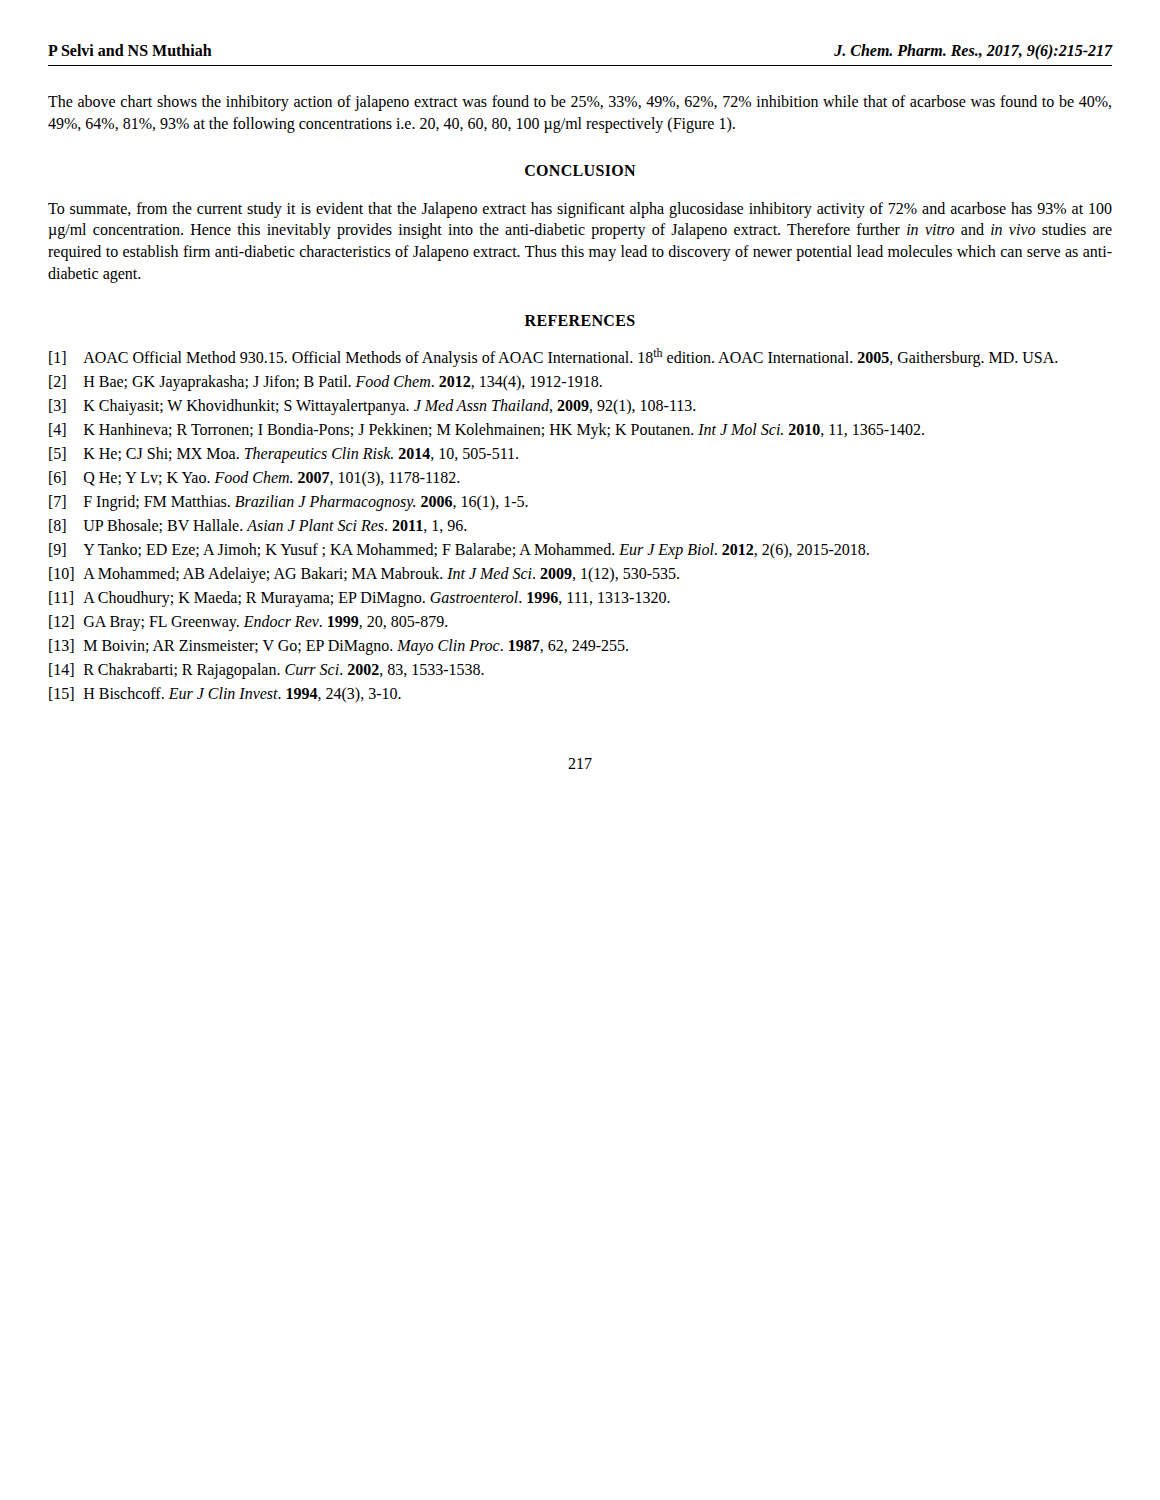P Selvi and NS Muthiah J. Chem. Pharm. Res., 2017, 9(6):215-217
The above chart shows the inhibitory action of jalapeno extract was found to be 25%, 33%, 49%, 62%, 72% inhibition while that of acarbose was found to be 40%, 49%, 64%, 81%, 93% at the following concentrations i.e. 20, 40, 60, 80, 100 µg/ml respectively (Figure 1).
CONCLUSION
To summate, from the current study it is evident that the Jalapeno extract has significant alpha glucosidase inhibitory activity of 72% and acarbose has 93% at 100 µg/ml concentration. Hence this inevitably provides insight into the anti-diabetic property of Jalapeno extract. Therefore further in vitro and in vivo studies are required to establish firm anti-diabetic characteristics of Jalapeno extract. Thus this may lead to discovery of newer potential lead molecules which can serve as anti-diabetic agent.
REFERENCES
[1] AOAC Official Method 930.15. Official Methods of Analysis of AOAC International. 18th edition. AOAC International. 2005, Gaithersburg. MD. USA.
[2] H Bae; GK Jayaprakasha; J Jifon; B Patil. Food Chem. 2012, 134(4), 1912-1918.
[3] K Chaiyasit; W Khovidhunkit; S Wittayalertpanya. J Med Assn Thailand, 2009, 92(1), 108-113.
[4] K Hanhineva; R Torronen; I Bondia-Pons; J Pekkinen; M Kolehmainen; HK Myk; K Poutanen. Int J Mol Sci. 2010, 11, 1365-1402.
[5] K He; CJ Shi; MX Moa. Therapeutics Clin Risk. 2014, 10, 505-511.
[6] Q He; Y Lv; K Yao. Food Chem. 2007, 101(3), 1178-1182.
[7] F Ingrid; FM Matthias. Brazilian J Pharmacognosy. 2006, 16(1), 1-5.
[8] UP Bhosale; BV Hallale. Asian J Plant Sci Res. 2011, 1, 96.
[9] Y Tanko; ED Eze; A Jimoh; K Yusuf ; KA Mohammed; F Balarabe; A Mohammed. Eur J Exp Biol. 2012, 2(6), 2015-2018.
[10] A Mohammed; AB Adelaiye; AG Bakari; MA Mabrouk. Int J Med Sci. 2009, 1(12), 530-535.
[11] A Choudhury; K Maeda; R Murayama; EP DiMagno. Gastroenterol. 1996, 111, 1313-1320.
[12] GA Bray; FL Greenway. Endocr Rev. 1999, 20, 805-879.
[13] M Boivin; AR Zinsmeister; V Go; EP DiMagno. Mayo Clin Proc. 1987, 62, 249-255.
[14] R Chakrabarti; R Rajagopalan. Curr Sci. 2002, 83, 1533-1538.
[15] H Bischcoff. Eur J Clin Invest. 1994, 24(3), 3-10.
217